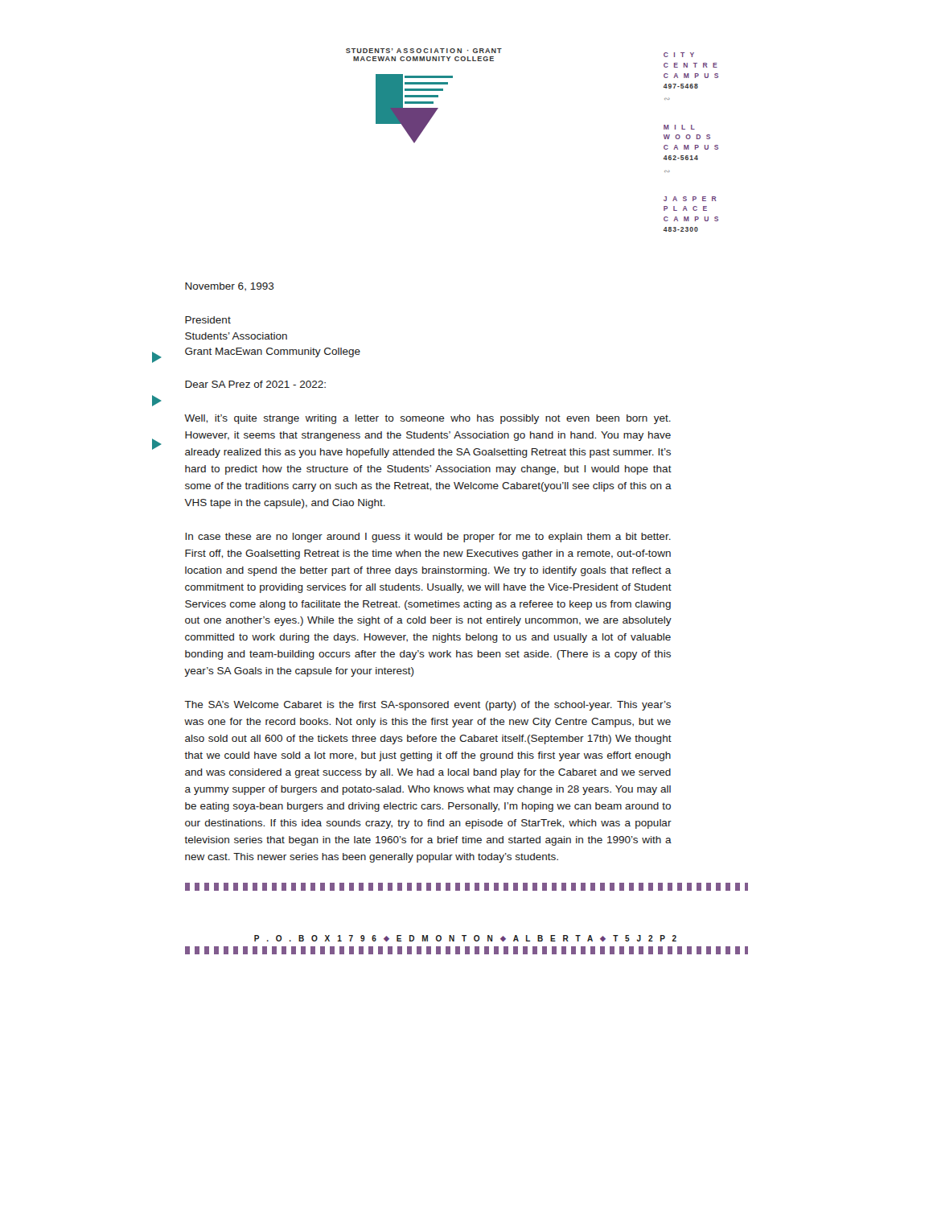STUDENTS’ ASSOCIATION · GRANT MacEWAN COMMUNITY COLLEGE
C I T Y
C E N T R E
C A M P U S
497-5468
∾
M I L L
W O O D S
C A M P U S
462-5614
∾
J A S P E R
P L A C E
C A M P U S
483-2300
November 6, 1993
President
Students’ Association
Grant MacEwan Community College
Dear SA Prez of 2021 - 2022:
Well, it’s quite strange writing a letter to someone who has possibly not even been born yet. However, it seems that strangeness and the Students’ Association go hand in hand. You may have already realized this as you have hopefully attended the SA Goalsetting Retreat this past summer. It’s hard to predict how the structure of the Students’ Association may change, but I would hope that some of the traditions carry on such as the Retreat, the Welcome Cabaret(you’ll see clips of this on a VHS tape in the capsule), and Ciao Night.
In case these are no longer around I guess it would be proper for me to explain them a bit better. First off, the Goalsetting Retreat is the time when the new Executives gather in a remote, out-of-town location and spend the better part of three days brainstorming. We try to identify goals that reflect a commitment to providing services for all students. Usually, we will have the Vice-President of Student Services come along to facilitate the Retreat. (sometimes acting as a referee to keep us from clawing out one another’s eyes.) While the sight of a cold beer is not entirely uncommon, we are absolutely committed to work during the days. However, the nights belong to us and usually a lot of valuable bonding and team-building occurs after the day’s work has been set aside. (There is a copy of this year’s SA Goals in the capsule for your interest)
The SA’s Welcome Cabaret is the first SA-sponsored event (party) of the school-year. This year’s was one for the record books. Not only is this the first year of the new City Centre Campus, but we also sold out all 600 of the tickets three days before the Cabaret itself.(September 17th) We thought that we could have sold a lot more, but just getting it off the ground this first year was effort enough and was considered a great success by all. We had a local band play for the Cabaret and we served a yummy supper of burgers and potato-salad. Who knows what may change in 28 years. You may all be eating soya-bean burgers and driving electric cars. Personally, I’m hoping we can beam around to our destinations. If this idea sounds crazy, try to find an episode of StarTrek, which was a popular television series that began in the late 1960’s for a brief time and started again in the 1990’s with a new cast. This newer series has been generally popular with today’s students.
P . O . B O X 1 7 9 6 ◆ E D M O N T O N ◆ A L B E R T A ◆ T 5 J 2 P 2